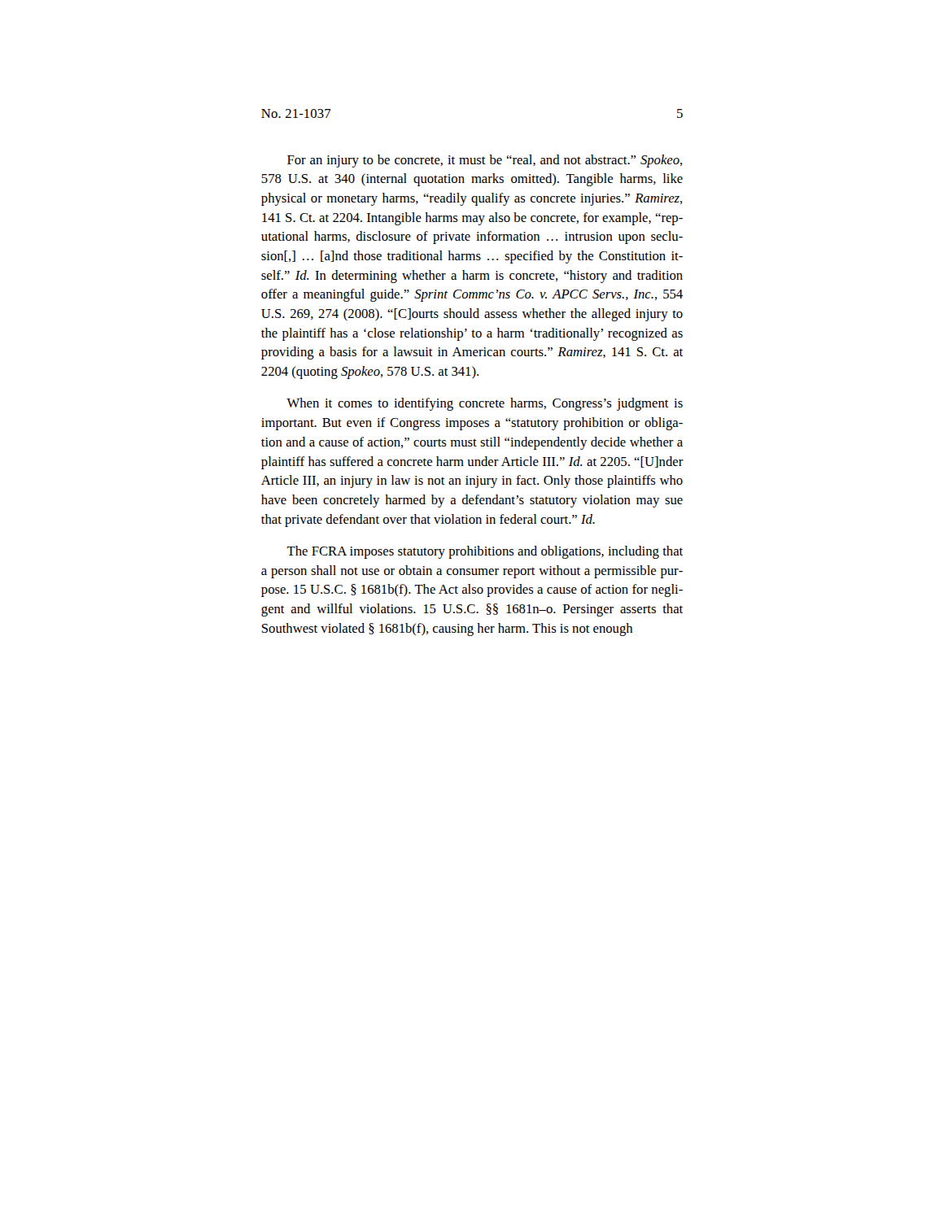No. 21-1037 5
For an injury to be concrete, it must be “real, and not abstract.” Spokeo, 578 U.S. at 340 (internal quotation marks omitted). Tangible harms, like physical or monetary harms, “readily qualify as concrete injuries.” Ramirez, 141 S. Ct. at 2204. Intangible harms may also be concrete, for example, “reputational harms, disclosure of private information … intrusion upon seclusion[,] … [a]nd those traditional harms … specified by the Constitution itself.” Id. In determining whether a harm is concrete, “history and tradition offer a meaningful guide.” Sprint Commc’ns Co. v. APCC Servs., Inc., 554 U.S. 269, 274 (2008). “[C]ourts should assess whether the alleged injury to the plaintiff has a ‘close relationship’ to a harm ‘traditionally’ recognized as providing a basis for a lawsuit in American courts.” Ramirez, 141 S. Ct. at 2204 (quoting Spokeo, 578 U.S. at 341).
When it comes to identifying concrete harms, Congress’s judgment is important. But even if Congress imposes a “statutory prohibition or obligation and a cause of action,” courts must still “independently decide whether a plaintiff has suffered a concrete harm under Article III.” Id. at 2205. “[U]nder Article III, an injury in law is not an injury in fact. Only those plaintiffs who have been concretely harmed by a defendant’s statutory violation may sue that private defendant over that violation in federal court.” Id.
The FCRA imposes statutory prohibitions and obligations, including that a person shall not use or obtain a consumer report without a permissible purpose. 15 U.S.C. § 1681b(f). The Act also provides a cause of action for negligent and willful violations. 15 U.S.C. §§ 1681n–o. Persinger asserts that Southwest violated § 1681b(f), causing her harm. This is not enough